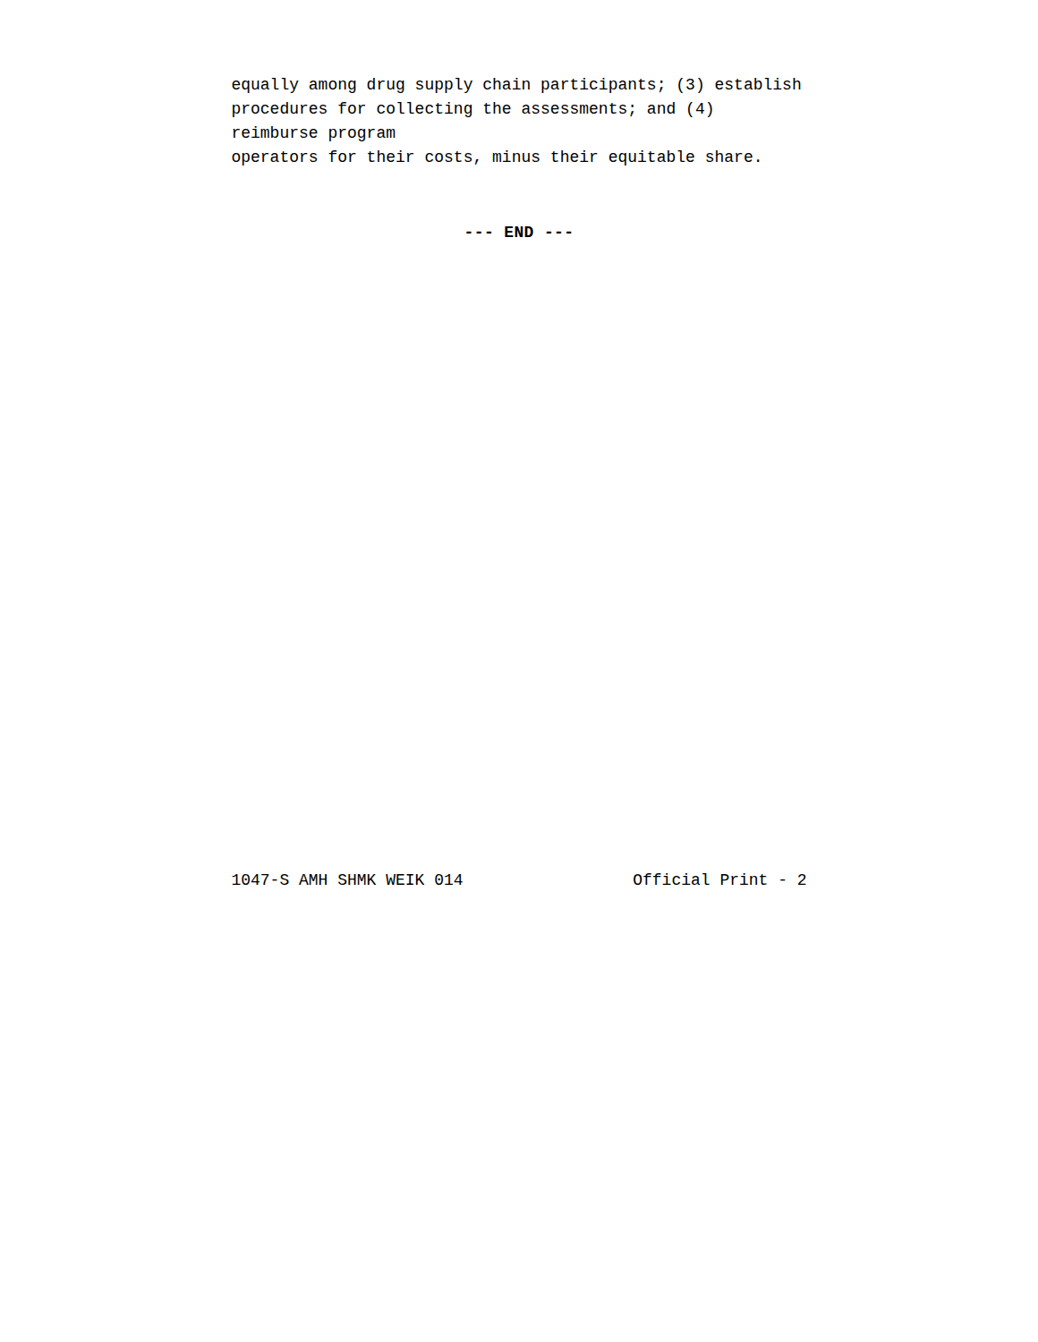equally among drug supply chain participants; (3) establish
procedures for collecting the assessments; and (4) reimburse program
operators for their costs, minus their equitable share.
--- END ---
1047-S AMH SHMK WEIK 014
Official Print - 2